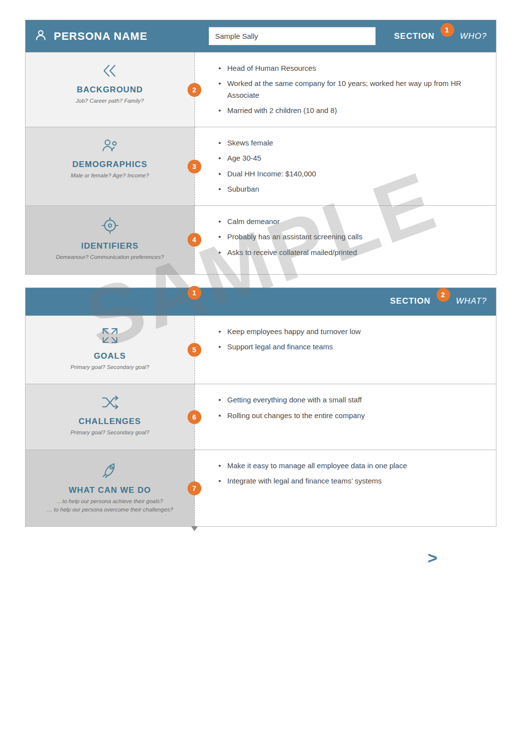SAMPLE
| PERSONA NAME 1 | SECTION 1 WHO? |
| BACKGROUND Job? Career path? Family? 2 | Head of Human Resources Worked at the same company for 10 years; worked her way up from HR Associate Married with 2 children (10 and 8) |
| DEMOGRAPHICS Male or female? Age? Income? 3 | Skews female Age 30-45 Dual HH Income: $140,000 Suburban |
| IDENTIFIERS Demeanour? Communication preferences? 4 | Calm demeanor Probably has an assistant screening calls Asks to receive collateral mailed/printed |
| | SECTION 2 WHAT? |
| GOALS Primary goal? Secondary goal? 5 | Keep employees happy and turnover low Support legal and finance teams |
| CHALLENGES Primary goal? Secondary goal? 6 | Getting everything done with a small staff Rolling out changes to the entire company |
| WHAT CAN WE DO …to help our persona achieve their goals? … to help our persona overcome their challenges? 7 | Make it easy to manage all employee data in one place Integrate with legal and finance teams’ systems |
>